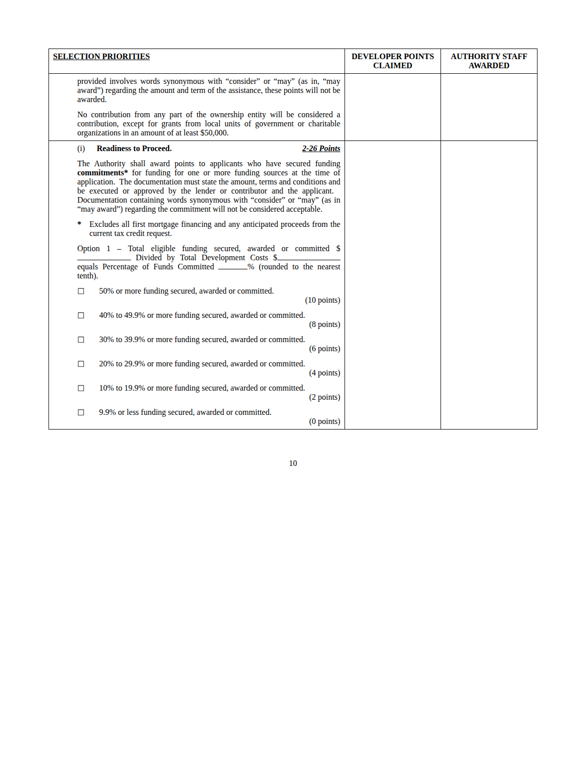| SELECTION PRIORITIES | DEVELOPER POINTS CLAIMED | AUTHORITY STAFF AWARDED |
| --- | --- | --- |
| provided involves words synonymous with “consider” or “may” (as in, “may award”) regarding the amount and term of the assistance, these points will not be awarded. No contribution from any part of the ownership entity will be considered a contribution, except for grants from local units of government or charitable organizations in an amount of at least $50,000. | | |
| (i) Readiness to Proceed. 2-26 Points The Authority shall award points to applicants who have secured funding commitments* for funding for one or more funding sources at the time of application. The documentation must state the amount, terms and conditions and be executed or approved by the lender or contributor and the applicant. Documentation containing words synonymous with “consider” or “may” (as in “may award”) regarding the commitment will not be considered acceptable. * Excludes all first mortgage financing and any anticipated proceeds from the current tax credit request. Option 1 – Total eligible funding secured, awarded or committed $ Divided by Total Development Costs $ equals Percentage of Funds Committed % (rounded to the nearest tenth). ☐ 50% or more funding secured, awarded or committed. (10 points) ☐ 40% to 49.9% or more funding secured, awarded or committed. (8 points) ☐ 30% to 39.9% or more funding secured, awarded or committed. (6 points) ☐ 20% to 29.9% or more funding secured, awarded or committed. (4 points) ☐ 10% to 19.9% or more funding secured, awarded or committed. (2 points) ☐ 9.9% or less funding secured, awarded or committed. (0 points) | | |
10